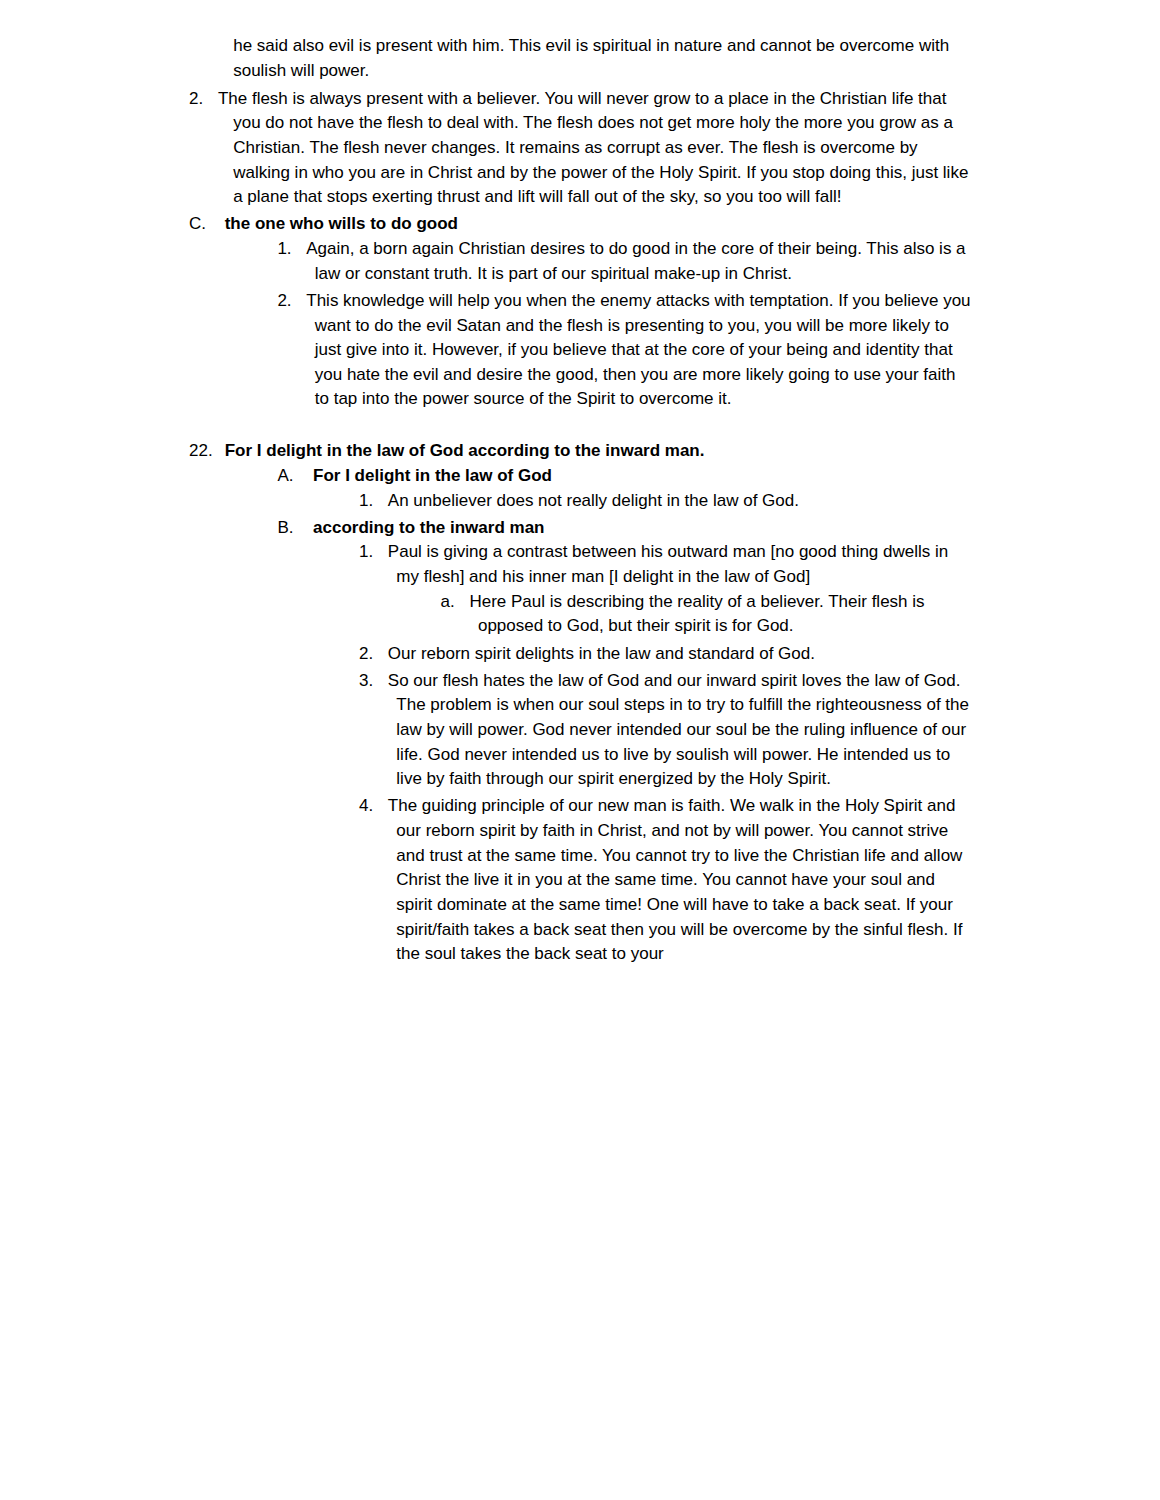he said also evil is present with him. This evil is spiritual in nature and cannot be overcome with soulish will power.
2. The flesh is always present with a believer. You will never grow to a place in the Christian life that you do not have the flesh to deal with. The flesh does not get more holy the more you grow as a Christian. The flesh never changes. It remains as corrupt as ever. The flesh is overcome by walking in who you are in Christ and by the power of the Holy Spirit. If you stop doing this, just like a plane that stops exerting thrust and lift will fall out of the sky, so you too will fall!
C. the one who wills to do good
1. Again, a born again Christian desires to do good in the core of their being. This also is a law or constant truth. It is part of our spiritual make-up in Christ.
2. This knowledge will help you when the enemy attacks with temptation. If you believe you want to do the evil Satan and the flesh is presenting to you, you will be more likely to just give into it. However, if you believe that at the core of your being and identity that you hate the evil and desire the good, then you are more likely going to use your faith to tap into the power source of the Spirit to overcome it.
22. For I delight in the law of God according to the inward man.
A. For I delight in the law of God
1. An unbeliever does not really delight in the law of God.
B. according to the inward man
1. Paul is giving a contrast between his outward man [no good thing dwells in my flesh] and his inner man [I delight in the law of God]
a. Here Paul is describing the reality of a believer. Their flesh is opposed to God, but their spirit is for God.
2. Our reborn spirit delights in the law and standard of God.
3. So our flesh hates the law of God and our inward spirit loves the law of God. The problem is when our soul steps in to try to fulfill the righteousness of the law by will power. God never intended our soul be the ruling influence of our life. God never intended us to live by soulish will power. He intended us to live by faith through our spirit energized by the Holy Spirit.
4. The guiding principle of our new man is faith. We walk in the Holy Spirit and our reborn spirit by faith in Christ, and not by will power. You cannot strive and trust at the same time. You cannot try to live the Christian life and allow Christ the live it in you at the same time. You cannot have your soul and spirit dominate at the same time! One will have to take a back seat. If your spirit/faith takes a back seat then you will be overcome by the sinful flesh. If the soul takes the back seat to your